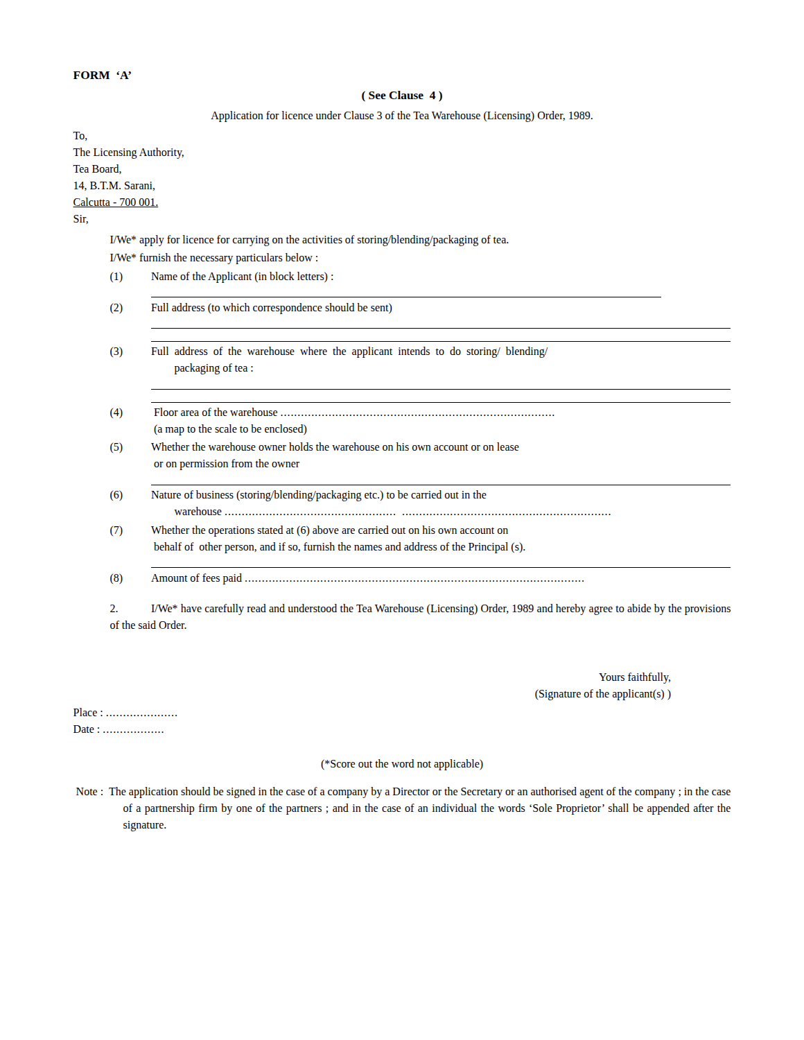FORM ‘A’
( See Clause 4 )
Application for licence under Clause 3 of the Tea Warehouse (Licensing) Order, 1989.
To,
The Licensing Authority,
Tea Board,
14, B.T.M. Sarani,
Calcutta - 700 001.
Sir,
I/We* apply for licence for carrying on the activities of storing/blending/packaging of tea.
I/We* furnish the necessary particulars below :
| (1) | Name of the Applicant (in block letters) : |
| (2) | Full address (to which correspondence should be sent) |
| (3) | Full address of the warehouse where the applicant intends to do storing/ blending/ packaging of tea : |
| (4) | Floor area of the warehouse ................................................................................ (a map to the scale to be enclosed) |
| (5) | Whether the warehouse owner holds the warehouse on his own account or on lease or on permission from the owner |
| (6) | Nature of business (storing/blending/packaging etc.) to be carried out in the warehouse .................................................. ............................................................. |
| (7) | Whether the operations stated at (6) above are carried out on his own account on behalf of other person, and if so, furnish the names and address of the Principal (s). |
| (8) | Amount of fees paid ................................................................................................... |
2. I/We* have carefully read and understood the Tea Warehouse (Licensing) Order, 1989 and hereby agree to abide by the provisions of the said Order.
Yours faithfully,
(Signature of the applicant(s) )
Place : .....................
Date : ..................
(*Score out the word not applicable)
Note : The application should be signed in the case of a company by a Director or the Secretary or an authorised agent of the company ; in the case of a partnership firm by one of the partners ; and in the case of an individual the words ‘Sole Proprietor’ shall be appended after the signature.